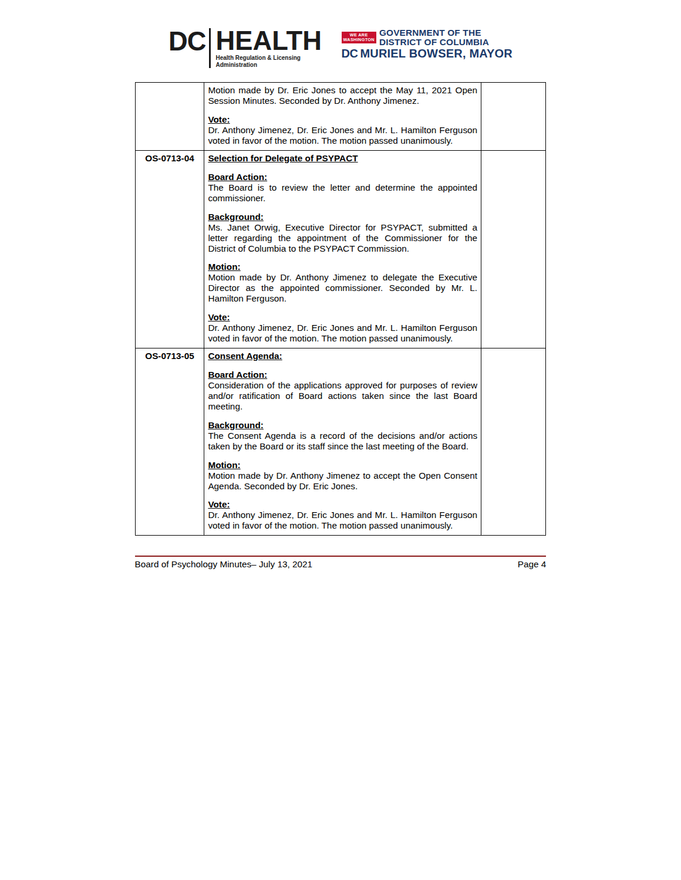DC
HEALTH
Health Regulation & Licensing
Administration
WE ARE
WASHINGTON
GOVERNMENT OF THE
DISTRICT OF COLUMBIA
DC MURIEL BOWSER, MAYOR
| | Motion made by Dr. Eric Jones to accept the May 11, 2021 Open Session Minutes. Seconded by Dr. Anthony Jimenez. Vote: Dr. Anthony Jimenez, Dr. Eric Jones and Mr. L. Hamilton Ferguson voted in favor of the motion. The motion passed unanimously. | |
| OS-0713-04 | Selection for Delegate of PSYPACT Board Action: The Board is to review the letter and determine the appointed commissioner. Background: Ms. Janet Orwig, Executive Director for PSYPACT, submitted a letter regarding the appointment of the Commissioner for the District of Columbia to the PSYPACT Commission. Motion: Motion made by Dr. Anthony Jimenez to delegate the Executive Director as the appointed commissioner. Seconded by Mr. L. Hamilton Ferguson. Vote: Dr. Anthony Jimenez, Dr. Eric Jones and Mr. L. Hamilton Ferguson voted in favor of the motion. The motion passed unanimously. | |
| OS-0713-05 | Consent Agenda: Board Action: Consideration of the applications approved for purposes of review and/or ratification of Board actions taken since the last Board meeting. Background: The Consent Agenda is a record of the decisions and/or actions taken by the Board or its staff since the last meeting of the Board. Motion: Motion made by Dr. Anthony Jimenez to accept the Open Consent Agenda. Seconded by Dr. Eric Jones. Vote: Dr. Anthony Jimenez, Dr. Eric Jones and Mr. L. Hamilton Ferguson voted in favor of the motion. The motion passed unanimously. | |
Board of Psychology Minutes– July 13, 2021 Page 4